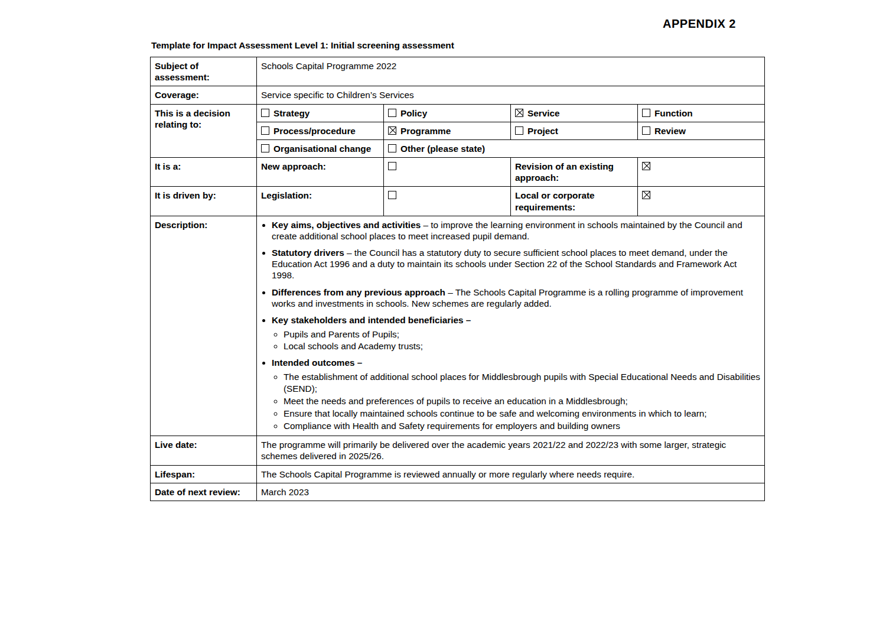APPENDIX 2
Template for Impact Assessment Level 1: Initial screening assessment
| Subject of assessment: | Schools Capital Programme 2022 |
| Coverage: | Service specific to Children’s Services |
| This is a decision relating to: | Strategy | Policy | Service | Function |
| Process/procedure | Programme | Project | Review |
| Organisational change | Other (please state) |
| It is a: | New approach: | | Revision of an existing approach: | |
| It is driven by: | Legislation: | | Local or corporate requirements: | |
| Description: | Key aims, objectives and activities – to improve the learning environment in schools maintained by the Council and create additional school places to meet increased pupil demand. Statutory drivers – the Council has a statutory duty to secure sufficient school places to meet demand, under the Education Act 1996 and a duty to maintain its schools under Section 22 of the School Standards and Framework Act 1998. Differences from any previous approach – The Schools Capital Programme is a rolling programme of improvement works and investments in schools. New schemes are regularly added. Key stakeholders and intended beneficiaries – Pupils and Parents of Pupils; Local schools and Academy trusts; Intended outcomes – The establishment of additional school places for Middlesbrough pupils with Special Educational Needs and Disabilities (SEND); Meet the needs and preferences of pupils to receive an education in a Middlesbrough; Ensure that locally maintained schools continue to be safe and welcoming environments in which to learn; Compliance with Health and Safety requirements for employers and building owners |
| Live date: | The programme will primarily be delivered over the academic years 2021/22 and 2022/23 with some larger, strategic schemes delivered in 2025/26. |
| Lifespan: | The Schools Capital Programme is reviewed annually or more regularly where needs require. |
| Date of next review: | March 2023 |